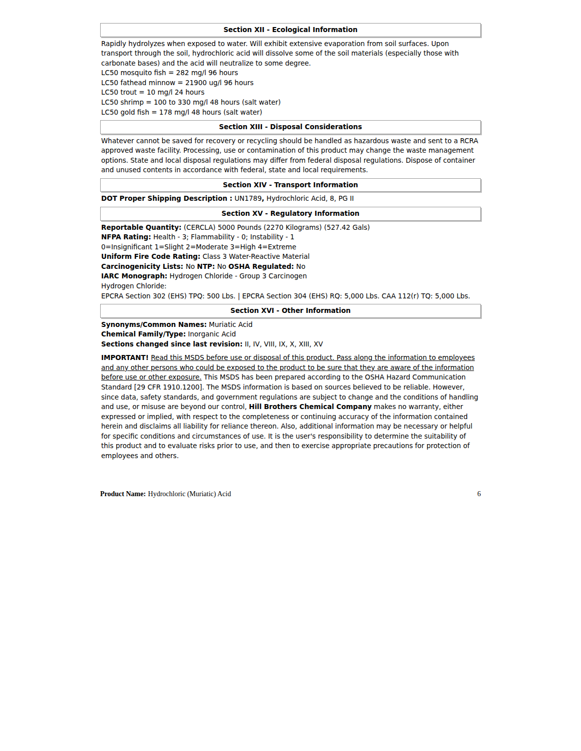Section XII - Ecological Information
Rapidly hydrolyzes when exposed to water. Will exhibit extensive evaporation from soil surfaces. Upon transport through the soil, hydrochloric acid will dissolve some of the soil materials (especially those with carbonate bases) and the acid will neutralize to some degree.
LC50 mosquito fish = 282 mg/l 96 hours
LC50 fathead minnow = 21900 ug/l 96 hours
LC50 trout = 10 mg/l 24 hours
LC50 shrimp = 100 to 330 mg/l 48 hours (salt water)
LC50 gold fish = 178 mg/l 48 hours (salt water)
Section XIII - Disposal Considerations
Whatever cannot be saved for recovery or recycling should be handled as hazardous waste and sent to a RCRA approved waste facility. Processing, use or contamination of this product may change the waste management options. State and local disposal regulations may differ from federal disposal regulations. Dispose of container and unused contents in accordance with federal, state and local requirements.
Section XIV - Transport Information
DOT Proper Shipping Description : UN1789, Hydrochloric Acid, 8, PG II
Section XV - Regulatory Information
Reportable Quantity: (CERCLA) 5000 Pounds (2270 Kilograms) (527.42 Gals)
NFPA Rating: Health - 3; Flammability - 0; Instability - 1
0=Insignificant 1=Slight 2=Moderate 3=High 4=Extreme
Uniform Fire Code Rating: Class 3 Water-Reactive Material
Carcinogenicity Lists: No NTP: No OSHA Regulated: No
IARC Monograph: Hydrogen Chloride - Group 3 Carcinogen
Hydrogen Chloride:
EPCRA Section 302 (EHS) TPQ: 500 Lbs. | EPCRA Section 304 (EHS) RQ: 5,000 Lbs. CAA 112(r) TQ: 5,000 Lbs.
Section XVI - Other Information
Synonyms/Common Names: Muriatic Acid
Chemical Family/Type: Inorganic Acid
Sections changed since last revision: II, IV, VIII, IX, X, XIII, XV
IMPORTANT! Read this MSDS before use or disposal of this product. Pass along the information to employees and any other persons who could be exposed to the product to be sure that they are aware of the information before use or other exposure. This MSDS has been prepared according to the OSHA Hazard Communication Standard [29 CFR 1910.1200]. The MSDS information is based on sources believed to be reliable. However, since data, safety standards, and government regulations are subject to change and the conditions of handling and use, or misuse are beyond our control, Hill Brothers Chemical Company makes no warranty, either expressed or implied, with respect to the completeness or continuing accuracy of the information contained herein and disclaims all liability for reliance thereon. Also, additional information may be necessary or helpful for specific conditions and circumstances of use. It is the user's responsibility to determine the suitability of this product and to evaluate risks prior to use, and then to exercise appropriate precautions for protection of employees and others.
Product Name: Hydrochloric (Muriatic) Acid
6